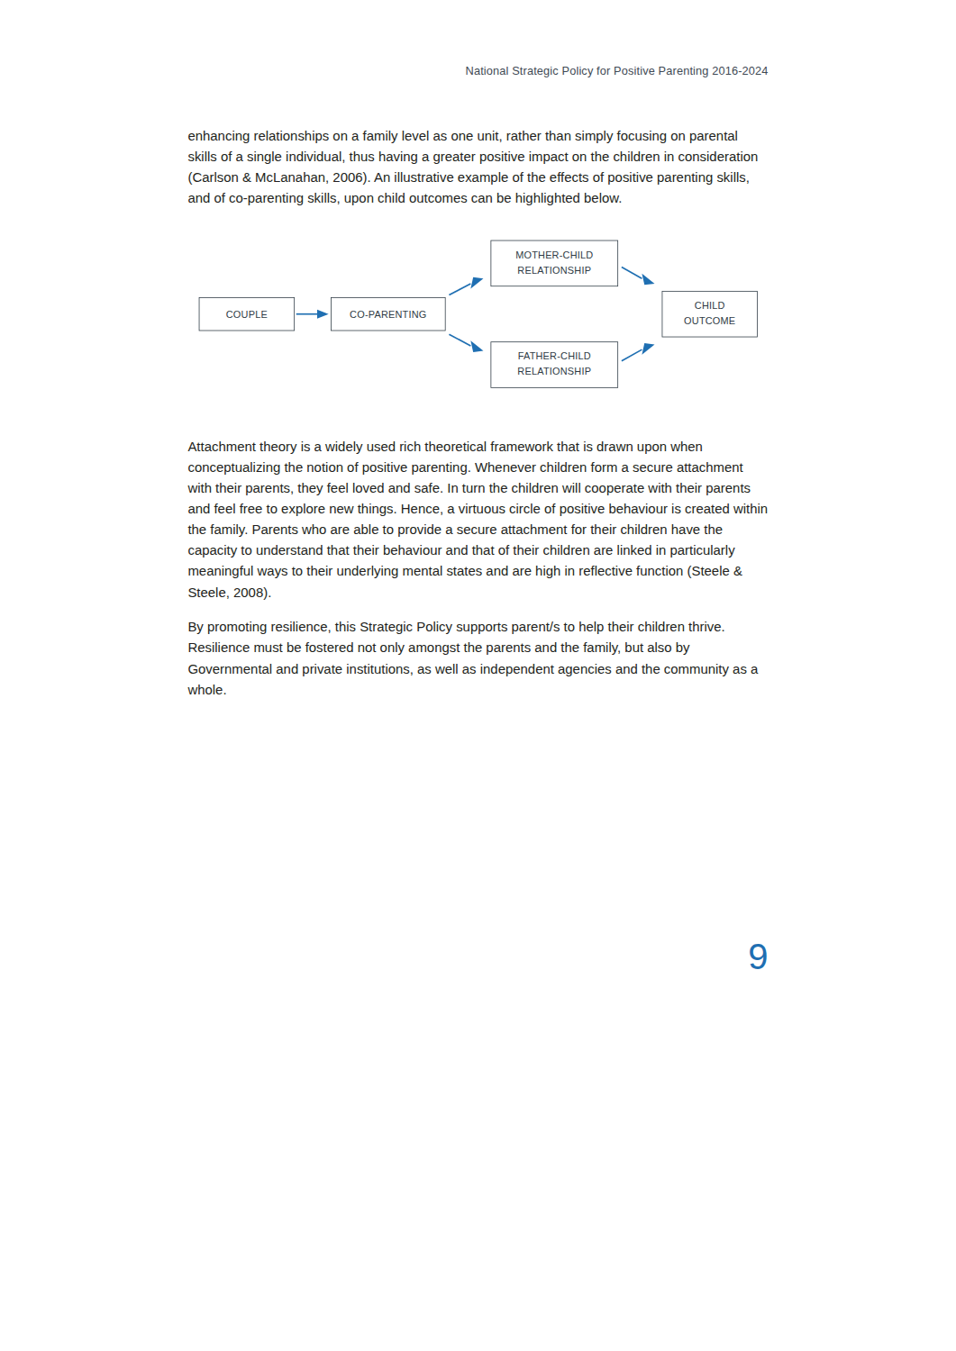National Strategic Policy for Positive Parenting 2016-2024
enhancing relationships on a family level as one unit, rather than simply focusing on parental skills of a single individual, thus having a greater positive impact on the children in consideration (Carlson & McLanahan, 2006). An illustrative example of the effects of positive parenting skills, and of co-parenting skills, upon child outcomes can be highlighted below.
COUPLE CO-PARENTING MOTHER-CHILD RELATIONSHIP FATHER-CHILD RELATIONSHIP CHILD OUTCOME
Attachment theory is a widely used rich theoretical framework that is drawn upon when conceptualizing the notion of positive parenting. Whenever children form a secure attachment with their parents, they feel loved and safe. In turn the children will cooperate with their parents and feel free to explore new things. Hence, a virtuous circle of positive behaviour is created within the family. Parents who are able to provide a secure attachment for their children have the capacity to understand that their behaviour and that of their children are linked in particularly meaningful ways to their underlying mental states and are high in reflective function (Steele & Steele, 2008).
By promoting resilience, this Strategic Policy supports parent/s to help their children thrive. Resilience must be fostered not only amongst the parents and the family, but also by Governmental and private institutions, as well as independent agencies and the community as a whole.
9